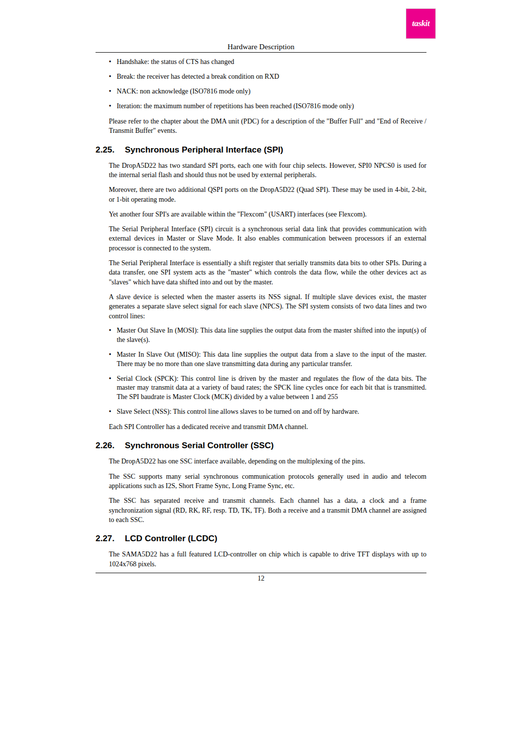taskit
Hardware Description
Handshake: the status of CTS has changed
Break: the receiver has detected a break condition on RXD
NACK: non acknowledge (ISO7816 mode only)
Iteration: the maximum number of repetitions has been reached (ISO7816 mode only)
Please refer to the chapter about the DMA unit (PDC) for a description of the "Buffer Full" and "End of Receive / Transmit Buffer" events.
2.25. Synchronous Peripheral Interface (SPI)
The DropA5D22 has two standard SPI ports, each one with four chip selects. However, SPI0 NPCS0 is used for the internal serial flash and should thus not be used by external peripherals.
Moreover, there are two additional QSPI ports on the DropA5D22 (Quad SPI). These may be used in 4-bit, 2-bit, or 1-bit operating mode.
Yet another four SPI's are available within the "Flexcom" (USART) interfaces (see Flexcom).
The Serial Peripheral Interface (SPI) circuit is a synchronous serial data link that provides communication with external devices in Master or Slave Mode. It also enables communication between processors if an external processor is connected to the system.
The Serial Peripheral Interface is essentially a shift register that serially transmits data bits to other SPIs. During a data transfer, one SPI system acts as the "master" which controls the data flow, while the other devices act as "slaves" which have data shifted into and out by the master.
A slave device is selected when the master asserts its NSS signal. If multiple slave devices exist, the master generates a separate slave select signal for each slave (NPCS). The SPI system consists of two data lines and two control lines:
Master Out Slave In (MOSI): This data line supplies the output data from the master shifted into the input(s) of the slave(s).
Master In Slave Out (MISO): This data line supplies the output data from a slave to the input of the master. There may be no more than one slave transmitting data during any particular transfer.
Serial Clock (SPCK): This control line is driven by the master and regulates the flow of the data bits. The master may transmit data at a variety of baud rates; the SPCK line cycles once for each bit that is transmitted. The SPI baudrate is Master Clock (MCK) divided by a value between 1 and 255
Slave Select (NSS): This control line allows slaves to be turned on and off by hardware.
Each SPI Controller has a dedicated receive and transmit DMA channel.
2.26. Synchronous Serial Controller (SSC)
The DropA5D22 has one SSC interface available, depending on the multiplexing of the pins.
The SSC supports many serial synchronous communication protocols generally used in audio and telecom applications such as I2S, Short Frame Sync, Long Frame Sync, etc.
The SSC has separated receive and transmit channels. Each channel has a data, a clock and a frame synchronization signal (RD, RK, RF, resp. TD, TK, TF). Both a receive and a transmit DMA channel are assigned to each SSC.
2.27. LCD Controller (LCDC)
The SAMA5D22 has a full featured LCD-controller on chip which is capable to drive TFT displays with up to 1024x768 pixels.
12